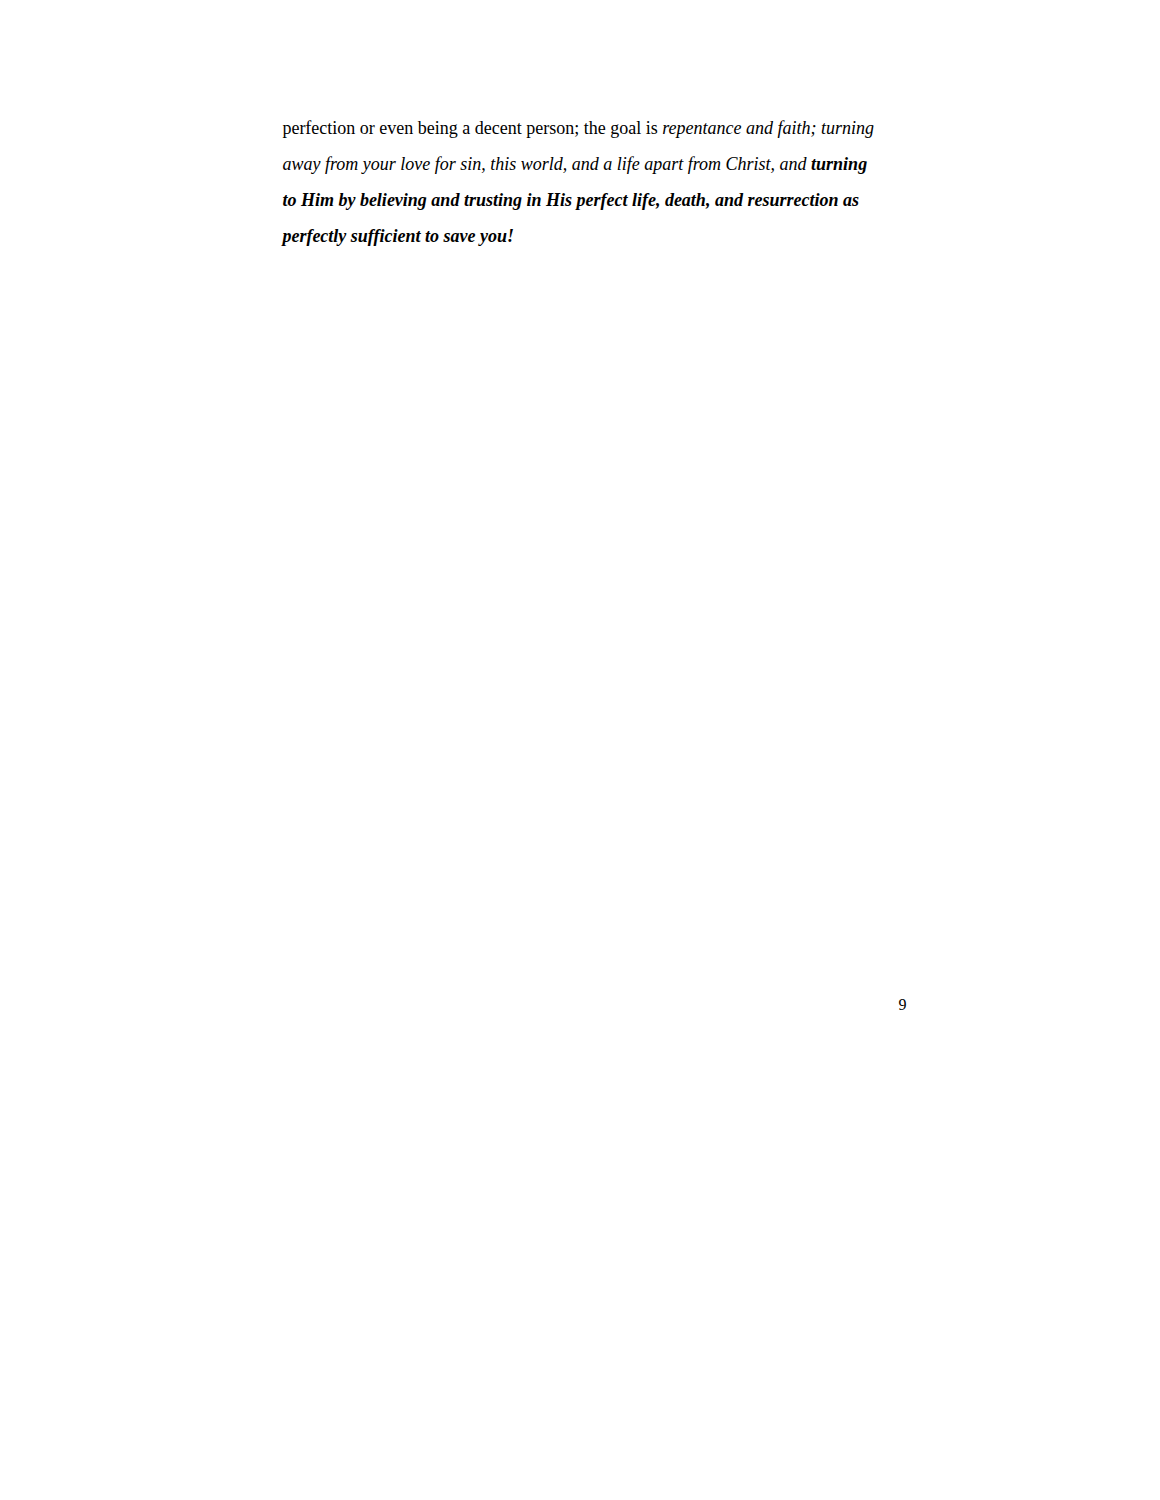perfection or even being a decent person; the goal is repentance and faith; turning away from your love for sin, this world, and a life apart from Christ, and turning to Him by believing and trusting in His perfect life, death, and resurrection as perfectly sufficient to save you!
9